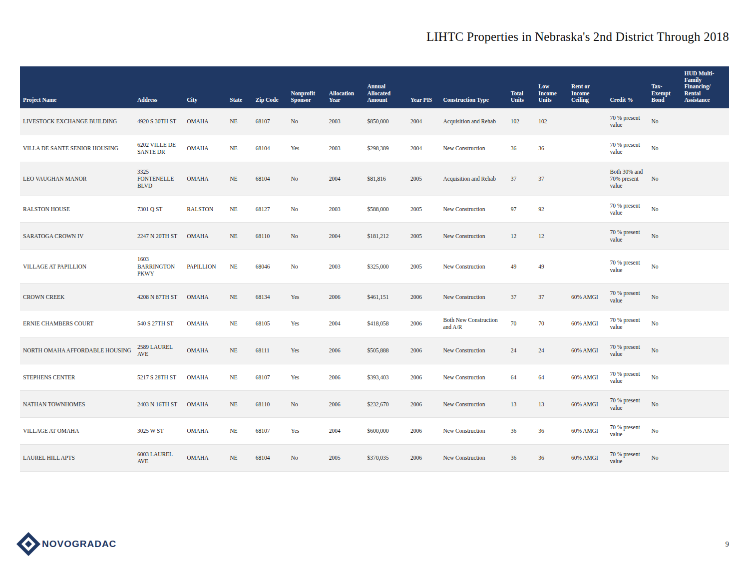LIHTC Properties in Nebraska's 2nd District Through 2018
| Project Name | Address | City | State | Zip Code | Nonprofit Sponsor | Allocation Year | Annual Allocated Amount | Year PIS | Construction Type | Total Units | Low Income Units | Rent or Income Ceiling | Credit % | Tax-Exempt Bond | HUD Multi-Family Financing/ Rental Assistance |
| --- | --- | --- | --- | --- | --- | --- | --- | --- | --- | --- | --- | --- | --- | --- | --- |
| LIVESTOCK EXCHANGE BUILDING | 4920 S 30TH ST | OMAHA | NE | 68107 | No | 2003 | $850,000 | 2004 | Acquisition and Rehab | 102 | 102 | | 70 % present value | No | |
| VILLA DE SANTE SENIOR HOUSING | 6202 VILLE DE SANTE DR | OMAHA | NE | 68104 | Yes | 2003 | $298,389 | 2004 | New Construction | 36 | 36 | | 70 % present value | No | |
| LEO VAUGHAN MANOR | 3325 FONTENELLE BLVD | OMAHA | NE | 68104 | No | 2004 | $81,816 | 2005 | Acquisition and Rehab | 37 | 37 | | Both 30% and 70% present value | No | |
| RALSTON HOUSE | 7301 Q ST | RALSTON | NE | 68127 | No | 2003 | $588,000 | 2005 | New Construction | 97 | 92 | | 70 % present value | No | |
| SARATOGA CROWN IV | 2247 N 20TH ST | OMAHA | NE | 68110 | No | 2004 | $181,212 | 2005 | New Construction | 12 | 12 | | 70 % present value | No | |
| VILLAGE AT PAPILLION | 1603 BARRINGTON PKWY | PAPILLION | NE | 68046 | No | 2003 | $325,000 | 2005 | New Construction | 49 | 49 | | 70 % present value | No | |
| CROWN CREEK | 4208 N 87TH ST | OMAHA | NE | 68134 | Yes | 2006 | $461,151 | 2006 | New Construction | 37 | 37 | 60% AMGI | 70 % present value | No | |
| ERNIE CHAMBERS COURT | 540 S 27TH ST | OMAHA | NE | 68105 | Yes | 2004 | $418,058 | 2006 | Both New Construction and A/R | 70 | 70 | 60% AMGI | 70 % present value | No | |
| NORTH OMAHA AFFORDABLE HOUSING | 2589 LAUREL AVE | OMAHA | NE | 68111 | Yes | 2006 | $505,888 | 2006 | New Construction | 24 | 24 | 60% AMGI | 70 % present value | No | |
| STEPHENS CENTER | 5217 S 28TH ST | OMAHA | NE | 68107 | Yes | 2006 | $393,403 | 2006 | New Construction | 64 | 64 | 60% AMGI | 70 % present value | No | |
| NATHAN TOWNHOMES | 2403 N 16TH ST | OMAHA | NE | 68110 | No | 2006 | $232,670 | 2006 | New Construction | 13 | 13 | 60% AMGI | 70 % present value | No | |
| VILLAGE AT OMAHA | 3025 W ST | OMAHA | NE | 68107 | Yes | 2004 | $600,000 | 2006 | New Construction | 36 | 36 | 60% AMGI | 70 % present value | No | |
| LAUREL HILL APTS | 6003 LAUREL AVE | OMAHA | NE | 68104 | No | 2005 | $370,035 | 2006 | New Construction | 36 | 36 | 60% AMGI | 70 % present value | No | |
NOVOGRADAC
9